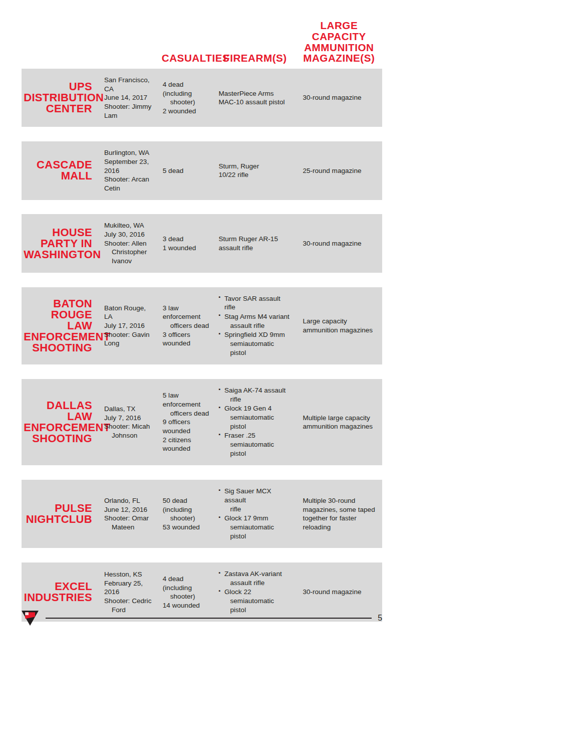| | | Casualties | Firearm(s) | Large Capacity Ammunition Magazine(s) |
| --- | --- | --- | --- | --- |
| UPS Distribution Center | San Francisco, CA June 14, 2017 Shooter: Jimmy Lam | 4 dead (including shooter) 2 wounded | MasterPiece Arms MAC-10 assault pistol | 30-round magazine |
| Cascade Mall | Burlington, WA September 23, 2016 Shooter: Arcan Cetin | 5 dead | Sturm, Ruger 10/22 rifle | 25-round magazine |
| House Party in Washington | Mukilteo, WA July 30, 2016 Shooter: Allen Christopher Ivanov | 3 dead 1 wounded | Sturm Ruger AR-15 assault rifle | 30-round magazine |
| Baton Rouge Law Enforcement Shooting | Baton Rouge, LA July 17, 2016 Shooter: Gavin Long | 3 law enforcement officers dead 3 officers wounded | Tavor SAR assault rifle Stag Arms M4 variant assault rifle Springfield XD 9mm semiautomatic pistol | Large capacity ammunition magazines |
| Dallas Law Enforcement Shooting | Dallas, TX July 7, 2016 Shooter: Micah Johnson | 5 law enforcement officers dead 9 officers wounded 2 citizens wounded | Saiga AK-74 assault rifle Glock 19 Gen 4 semiautomatic pistol Fraser .25 semiautomatic pistol | Multiple large capacity ammunition magazines |
| Pulse Nightclub | Orlando, FL June 12, 2016 Shooter: Omar Mateen | 50 dead (including shooter) 53 wounded | Sig Sauer MCX assault rifle Glock 17 9mm semiautomatic pistol | Multiple 30-round magazines, some taped together for faster reloading |
| Excel Industries | Hesston, KS February 25, 2016 Shooter: Cedric Ford | 4 dead (including shooter) 14 wounded | Zastava AK-variant assault rifle Glock 22 semiautomatic pistol | 30-round magazine |
5